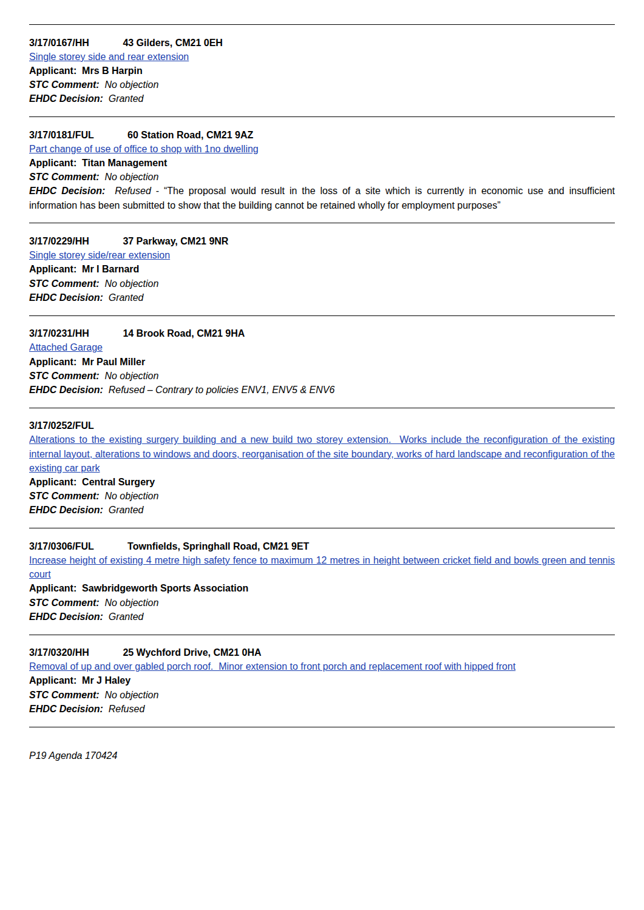3/17/0167/HH 43 Gilders, CM21 0EH
Single storey side and rear extension
Applicant: Mrs B Harpin
STC Comment: No objection
EHDC Decision: Granted
3/17/0181/FUL 60 Station Road, CM21 9AZ
Part change of use of office to shop with 1no dwelling
Applicant: Titan Management
STC Comment: No objection
EHDC Decision: Refused - “The proposal would result in the loss of a site which is currently in economic use and insufficient information has been submitted to show that the building cannot be retained wholly for employment purposes”
3/17/0229/HH 37 Parkway, CM21 9NR
Single storey side/rear extension
Applicant: Mr I Barnard
STC Comment: No objection
EHDC Decision: Granted
3/17/0231/HH 14 Brook Road, CM21 9HA
Attached Garage
Applicant: Mr Paul Miller
STC Comment: No objection
EHDC Decision: Refused – Contrary to policies ENV1, ENV5 & ENV6
3/17/0252/FUL
Alterations to the existing surgery building and a new build two storey extension. Works include the reconfiguration of the existing internal layout, alterations to windows and doors, reorganisation of the site boundary, works of hard landscape and reconfiguration of the existing car park
Applicant: Central Surgery
STC Comment: No objection
EHDC Decision: Granted
3/17/0306/FUL Townfields, Springhall Road, CM21 9ET
Increase height of existing 4 metre high safety fence to maximum 12 metres in height between cricket field and bowls green and tennis court
Applicant: Sawbridgeworth Sports Association
STC Comment: No objection
EHDC Decision: Granted
3/17/0320/HH 25 Wychford Drive, CM21 0HA
Removal of up and over gabled porch roof. Minor extension to front porch and replacement roof with hipped front
Applicant: Mr J Haley
STC Comment: No objection
EHDC Decision: Refused
P19 Agenda 170424